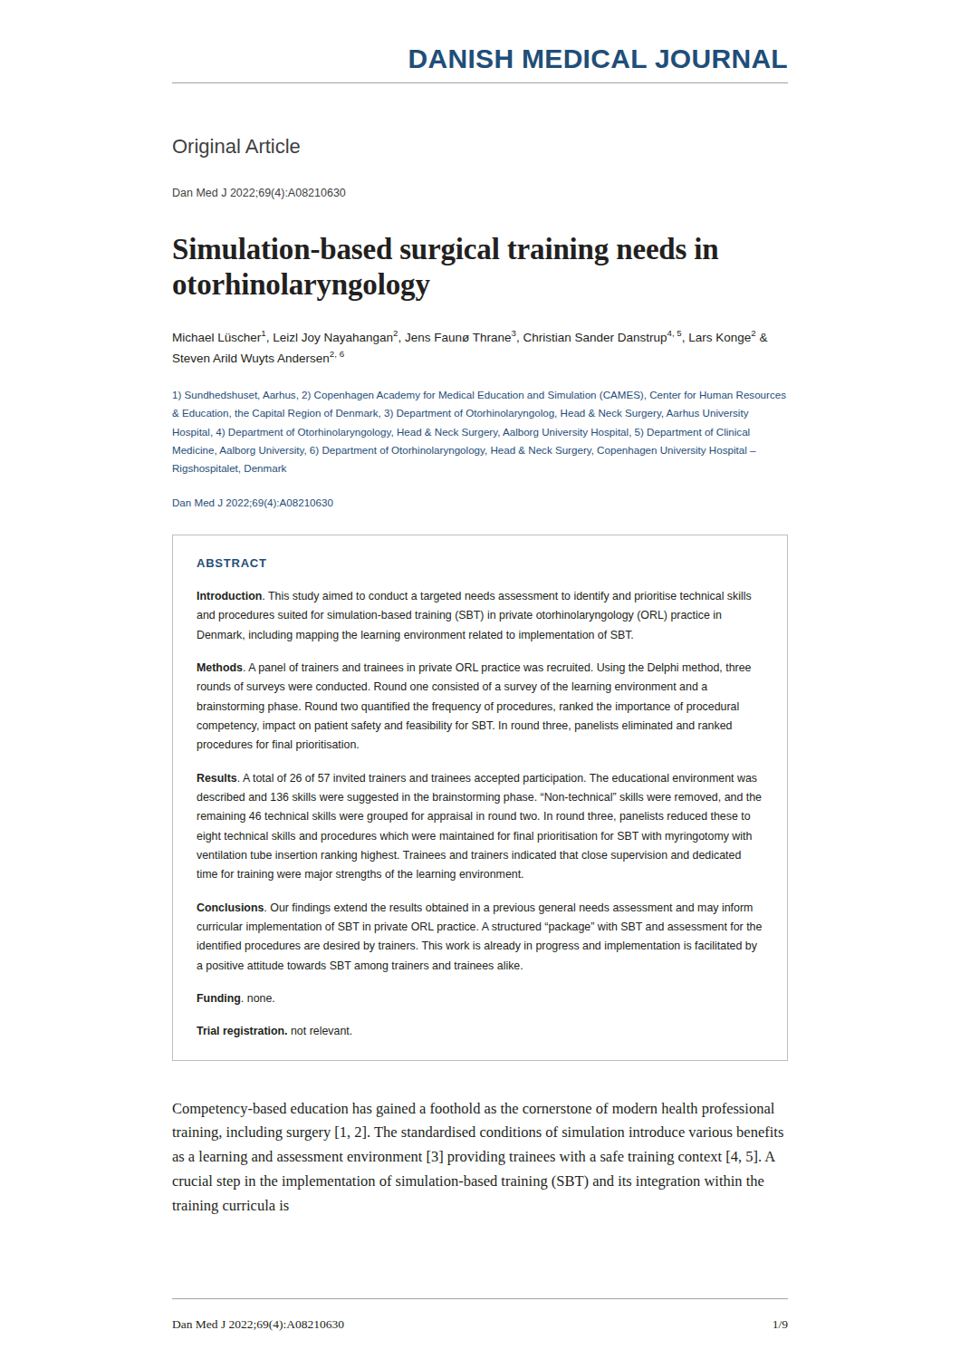DANISH MEDICAL JOURNAL
Original Article
Dan Med J 2022;69(4):A08210630
Simulation-based surgical training needs in otorhinolaryngology
Michael Lüscher1, Leizl Joy Nayahangan2, Jens Faunø Thrane3, Christian Sander Danstrup4, 5, Lars Konge2 & Steven Arild Wuyts Andersen2, 6
1) Sundhedshuset, Aarhus, 2) Copenhagen Academy for Medical Education and Simulation (CAMES), Center for Human Resources & Education, the Capital Region of Denmark, 3) Department of Otorhinolaryngolog, Head & Neck Surgery, Aarhus University Hospital, 4) Department of Otorhinolaryngology, Head & Neck Surgery, Aalborg University Hospital, 5) Department of Clinical Medicine, Aalborg University, 6) Department of Otorhinolaryngology, Head & Neck Surgery, Copenhagen University Hospital – Rigshospitalet, Denmark
Dan Med J 2022;69(4):A08210630
Abstract
Introduction. This study aimed to conduct a targeted needs assessment to identify and prioritise technical skills and procedures suited for simulation-based training (SBT) in private otorhinolaryngology (ORL) practice in Denmark, including mapping the learning environment related to implementation of SBT.
Methods. A panel of trainers and trainees in private ORL practice was recruited. Using the Delphi method, three rounds of surveys were conducted. Round one consisted of a survey of the learning environment and a brainstorming phase. Round two quantified the frequency of procedures, ranked the importance of procedural competency, impact on patient safety and feasibility for SBT. In round three, panelists eliminated and ranked procedures for final prioritisation.
Results. A total of 26 of 57 invited trainers and trainees accepted participation. The educational environment was described and 136 skills were suggested in the brainstorming phase. “Non-technical” skills were removed, and the remaining 46 technical skills were grouped for appraisal in round two. In round three, panelists reduced these to eight technical skills and procedures which were maintained for final prioritisation for SBT with myringotomy with ventilation tube insertion ranking highest. Trainees and trainers indicated that close supervision and dedicated time for training were major strengths of the learning environment.
Conclusions. Our findings extend the results obtained in a previous general needs assessment and may inform curricular implementation of SBT in private ORL practice. A structured “package” with SBT and assessment for the identified procedures are desired by trainers. This work is already in progress and implementation is facilitated by a positive attitude towards SBT among trainers and trainees alike.
Funding. none.
Trial registration. not relevant.
Competency-based education has gained a foothold as the cornerstone of modern health professional training, including surgery [1, 2]. The standardised conditions of simulation introduce various benefits as a learning and assessment environment [3] providing trainees with a safe training context [4, 5]. A crucial step in the implementation of simulation-based training (SBT) and its integration within the training curricula is
Dan Med J 2022;69(4):A08210630 1/9